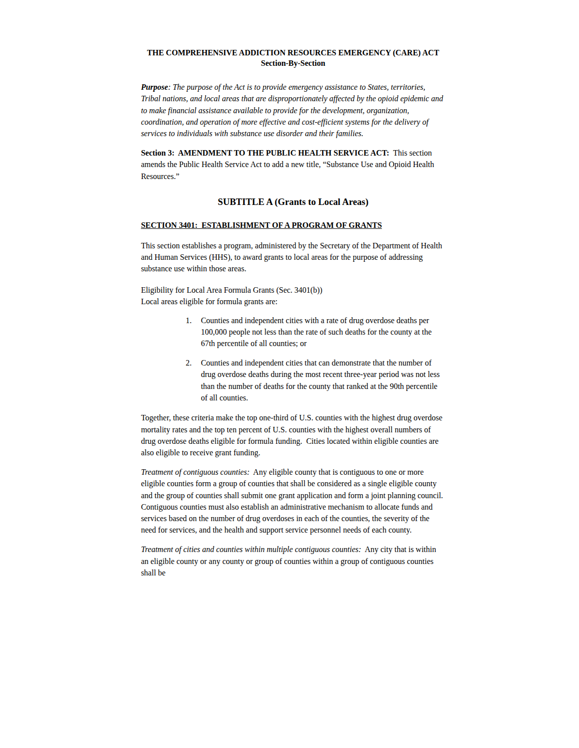THE COMPREHENSIVE ADDICTION RESOURCES EMERGENCY (CARE) ACT Section-By-Section
Purpose: The purpose of the Act is to provide emergency assistance to States, territories, Tribal nations, and local areas that are disproportionately affected by the opioid epidemic and to make financial assistance available to provide for the development, organization, coordination, and operation of more effective and cost-efficient systems for the delivery of services to individuals with substance use disorder and their families.
Section 3: AMENDMENT TO THE PUBLIC HEALTH SERVICE ACT: This section amends the Public Health Service Act to add a new title, “Substance Use and Opioid Health Resources.”
SUBTITLE A (Grants to Local Areas)
SECTION 3401: ESTABLISHMENT OF A PROGRAM OF GRANTS
This section establishes a program, administered by the Secretary of the Department of Health and Human Services (HHS), to award grants to local areas for the purpose of addressing substance use within those areas.
Eligibility for Local Area Formula Grants (Sec. 3401(b))
Local areas eligible for formula grants are:
Counties and independent cities with a rate of drug overdose deaths per 100,000 people not less than the rate of such deaths for the county at the 67th percentile of all counties; or
Counties and independent cities that can demonstrate that the number of drug overdose deaths during the most recent three-year period was not less than the number of deaths for the county that ranked at the 90th percentile of all counties.
Together, these criteria make the top one-third of U.S. counties with the highest drug overdose mortality rates and the top ten percent of U.S. counties with the highest overall numbers of drug overdose deaths eligible for formula funding. Cities located within eligible counties are also eligible to receive grant funding.
Treatment of contiguous counties: Any eligible county that is contiguous to one or more eligible counties form a group of counties that shall be considered as a single eligible county and the group of counties shall submit one grant application and form a joint planning council. Contiguous counties must also establish an administrative mechanism to allocate funds and services based on the number of drug overdoses in each of the counties, the severity of the need for services, and the health and support service personnel needs of each county.
Treatment of cities and counties within multiple contiguous counties: Any city that is within an eligible county or any county or group of counties within a group of contiguous counties shall be